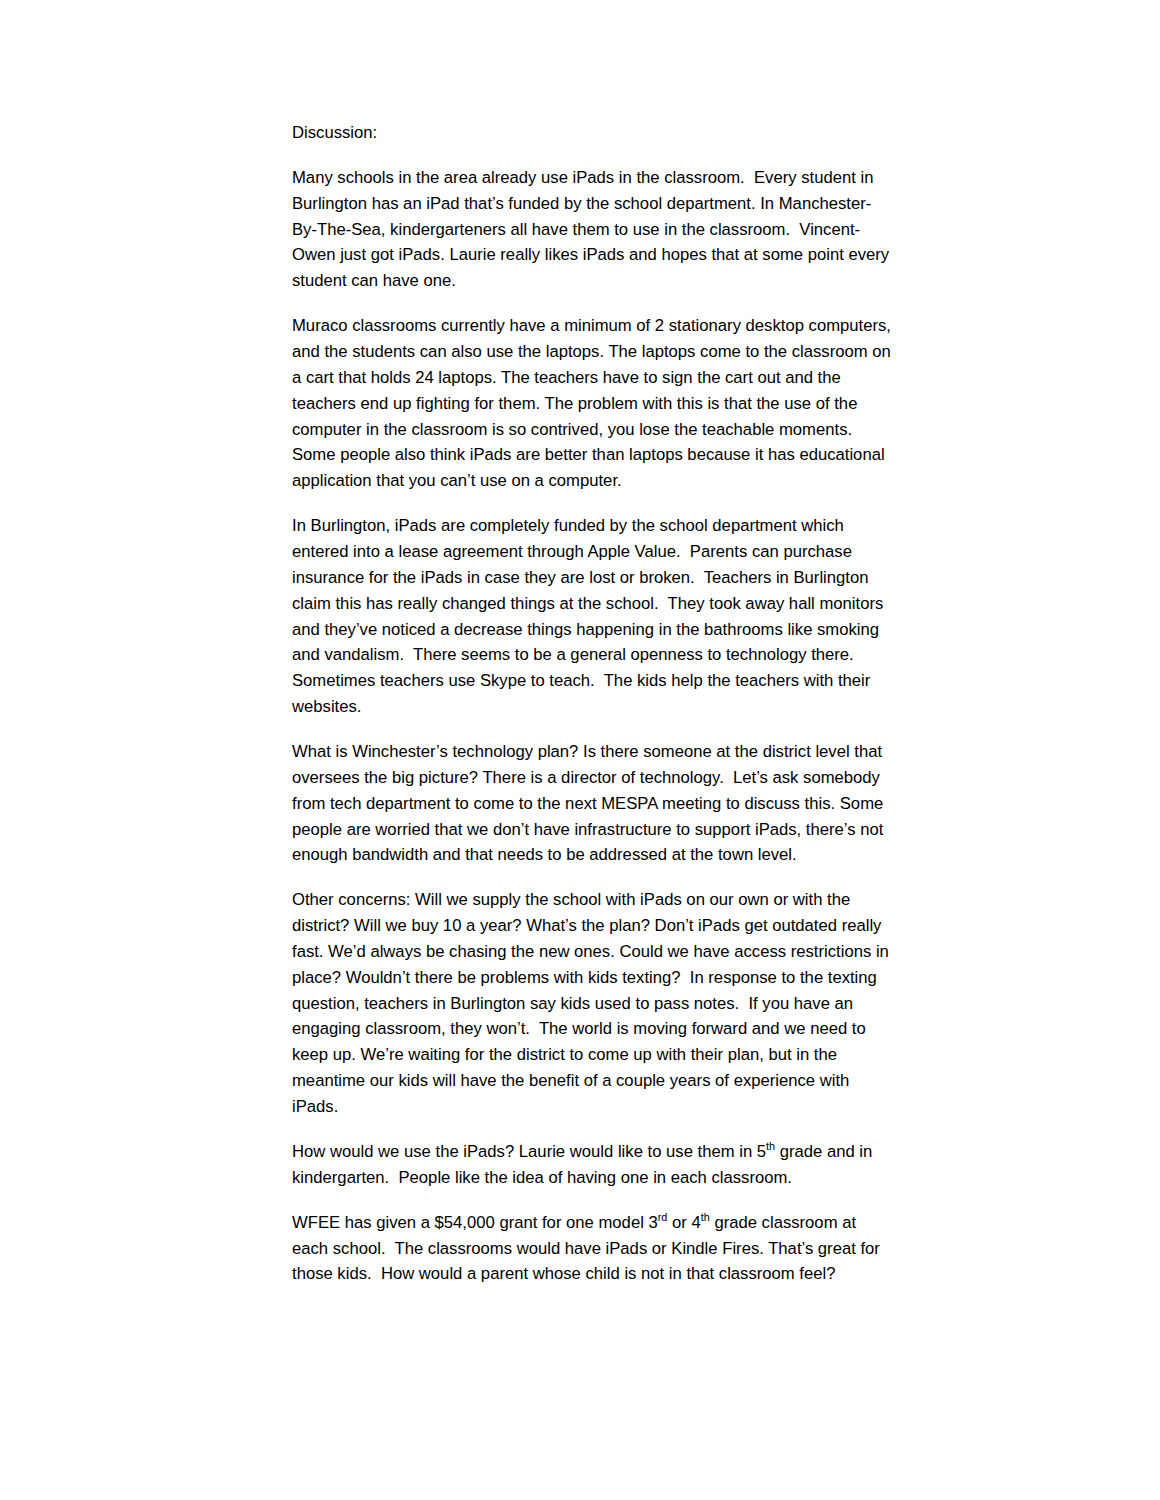Discussion:
Many schools in the area already use iPads in the classroom. Every student in Burlington has an iPad that’s funded by the school department. In Manchester-By-The-Sea, kindergarteners all have them to use in the classroom. Vincent-Owen just got iPads. Laurie really likes iPads and hopes that at some point every student can have one.
Muraco classrooms currently have a minimum of 2 stationary desktop computers, and the students can also use the laptops. The laptops come to the classroom on a cart that holds 24 laptops. The teachers have to sign the cart out and the teachers end up fighting for them. The problem with this is that the use of the computer in the classroom is so contrived, you lose the teachable moments. Some people also think iPads are better than laptops because it has educational application that you can’t use on a computer.
In Burlington, iPads are completely funded by the school department which entered into a lease agreement through Apple Value. Parents can purchase insurance for the iPads in case they are lost or broken. Teachers in Burlington claim this has really changed things at the school. They took away hall monitors and they’ve noticed a decrease things happening in the bathrooms like smoking and vandalism. There seems to be a general openness to technology there. Sometimes teachers use Skype to teach. The kids help the teachers with their websites.
What is Winchester’s technology plan? Is there someone at the district level that oversees the big picture? There is a director of technology. Let’s ask somebody from tech department to come to the next MESPA meeting to discuss this. Some people are worried that we don’t have infrastructure to support iPads, there’s not enough bandwidth and that needs to be addressed at the town level.
Other concerns: Will we supply the school with iPads on our own or with the district? Will we buy 10 a year? What’s the plan? Don’t iPads get outdated really fast. We’d always be chasing the new ones. Could we have access restrictions in place? Wouldn’t there be problems with kids texting? In response to the texting question, teachers in Burlington say kids used to pass notes. If you have an engaging classroom, they won’t. The world is moving forward and we need to keep up. We’re waiting for the district to come up with their plan, but in the meantime our kids will have the benefit of a couple years of experience with iPads.
How would we use the iPads? Laurie would like to use them in 5th grade and in kindergarten. People like the idea of having one in each classroom.
WFEE has given a $54,000 grant for one model 3rd or 4th grade classroom at each school. The classrooms would have iPads or Kindle Fires. That’s great for those kids. How would a parent whose child is not in that classroom feel?